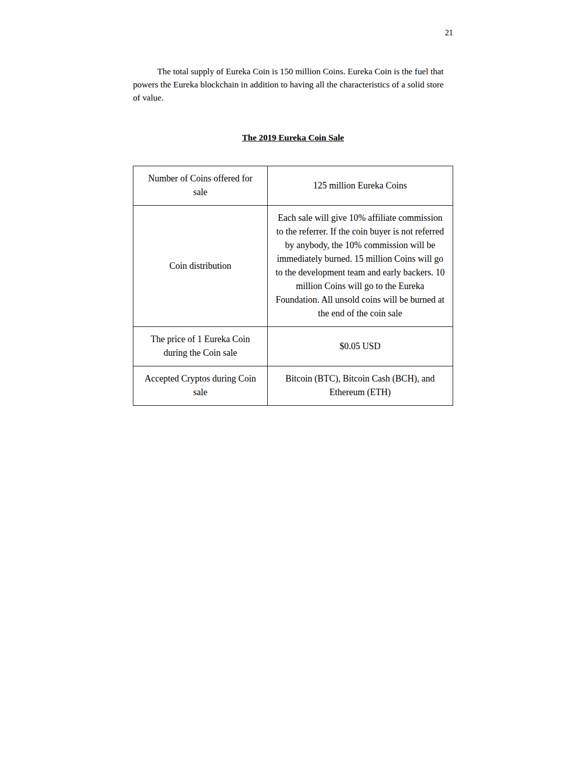21
The total supply of Eureka Coin is 150 million Coins. Eureka Coin is the fuel that powers the Eureka blockchain in addition to having all the characteristics of a solid store of value.
The 2019 Eureka Coin Sale
| Number of Coins offered for sale | 125 million Eureka Coins |
| Coin distribution | Each sale will give 10% affiliate commission to the referrer. If the coin buyer is not referred by anybody, the 10% commission will be immediately burned. 15 million Coins will go to the development team and early backers. 10 million Coins will go to the Eureka Foundation. All unsold coins will be burned at the end of the coin sale |
| The price of 1 Eureka Coin during the Coin sale | $0.05 USD |
| Accepted Cryptos during Coin sale | Bitcoin (BTC), Bitcoin Cash (BCH), and Ethereum (ETH) |